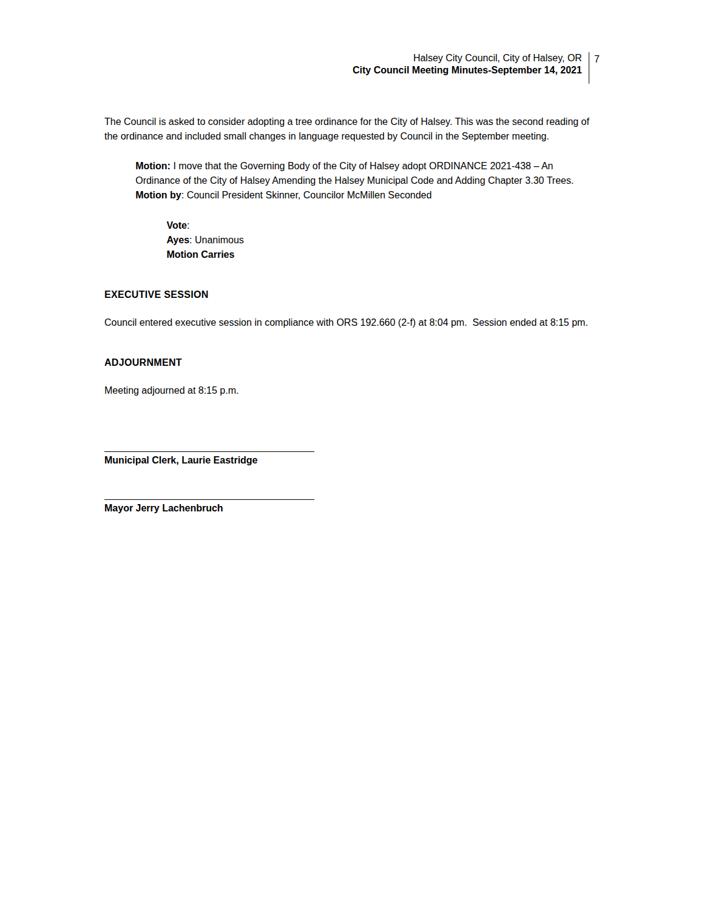Halsey City Council, City of Halsey, OR
City Council Meeting Minutes-September 14, 2021
7
The Council is asked to consider adopting a tree ordinance for the City of Halsey. This was the second reading of the ordinance and included small changes in language requested by Council in the September meeting.
Motion: I move that the Governing Body of the City of Halsey adopt ORDINANCE 2021-438 – An Ordinance of the City of Halsey Amending the Halsey Municipal Code and Adding Chapter 3.30 Trees.
Motion by: Council President Skinner, Councilor McMillen Seconded
Vote:
Ayes: Unanimous
Motion Carries
EXECUTIVE SESSION
Council entered executive session in compliance with ORS 192.660 (2-f) at 8:04 pm. Session ended at 8:15 pm.
ADJOURNMENT
Meeting adjourned at 8:15 p.m.
Municipal Clerk, Laurie Eastridge
Mayor Jerry Lachenbruch